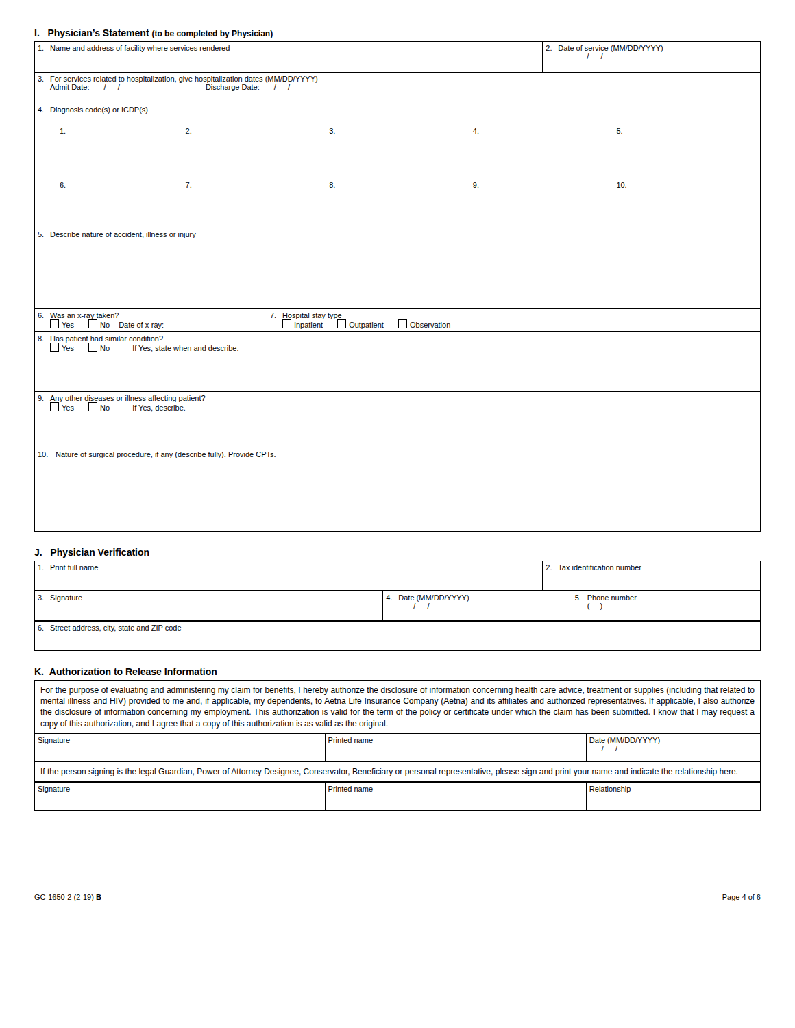I. Physician’s Statement (to be completed by Physician)
| 1. Name and address of facility where services rendered | 2. Date of service (MM/DD/YYYY) / / |
| 3. For services related to hospitalization, give hospitalization dates (MM/DD/YYYY) Admit Date: / / Discharge Date: / / |
| 4. Diagnosis code(s) or ICDP(s) / 1. / 2. / 3. / 4. / 5. / / 6. / 7. / 8. / 9. / 10. / |
| 5. Describe nature of accident, illness or injury |
| 6. Was an x-ray taken? Yes No Date of x-ray: | 7. Hospital stay type Inpatient Outpatient Observation |
| 8. Has patient had similar condition? Yes No If Yes, state when and describe. |
| 9. Any other diseases or illness affecting patient? Yes No If Yes, describe. |
| 10. Nature of surgical procedure, if any (describe fully). Provide CPTs. |
J. Physician Verification
| 1. Print full name | 2. Tax identification number |
| 3. Signature | 4. Date (MM/DD/YYYY) / / | 5. Phone number ( ) - |
| 6. Street address, city, state and ZIP code |
K. Authorization to Release Information
For the purpose of evaluating and administering my claim for benefits, I hereby authorize the disclosure of information concerning health care advice, treatment or supplies (including that related to mental illness and HIV) provided to me and, if applicable, my dependents, to Aetna Life Insurance Company (Aetna) and its affiliates and authorized representatives. If applicable, I also authorize the disclosure of information concerning my employment. This authorization is valid for the term of the policy or certificate under which the claim has been submitted. I know that I may request a copy of this authorization, and I agree that a copy of this authorization is as valid as the original.
| Signature | Printed name | Date (MM/DD/YYYY) / / |
If the person signing is the legal Guardian, Power of Attorney Designee, Conservator, Beneficiary or personal representative, please sign and print your name and indicate the relationship here.
| Signature | Printed name | Relationship |
GC-1650-2 (2-19) B
Page 4 of 6